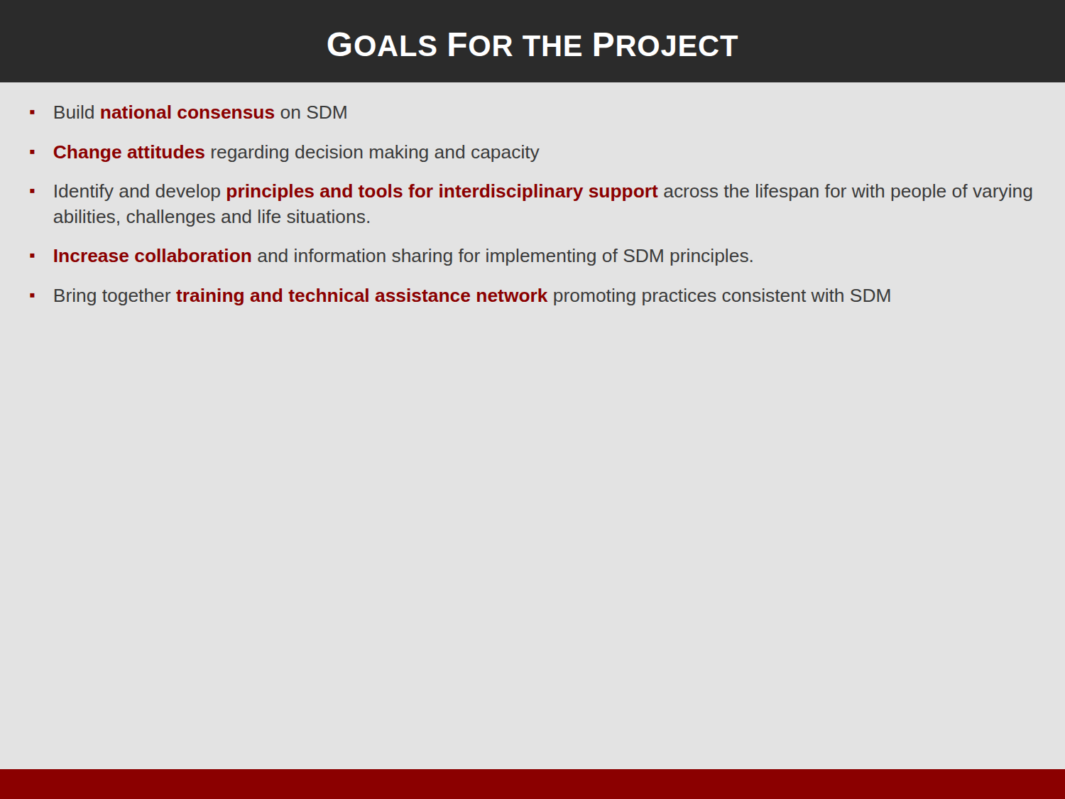GOALS FOR THE PROJECT
Build national consensus on SDM
Change attitudes regarding decision making and capacity
Identify and develop principles and tools for interdisciplinary support across the lifespan for with people of varying abilities, challenges and life situations.
Increase collaboration and information sharing for implementing of SDM principles.
Bring together training and technical assistance network promoting practices consistent with SDM